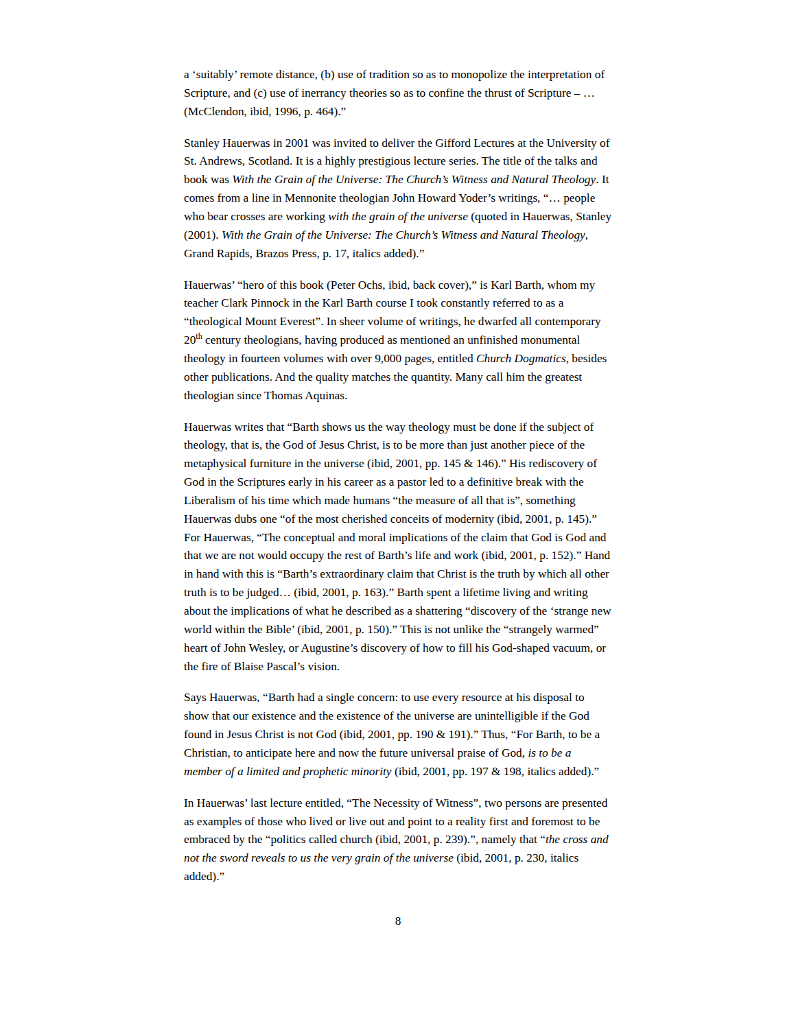a ‘suitably’ remote distance, (b) use of tradition so as to monopolize the interpretation of Scripture, and (c) use of inerrancy theories so as to confine the thrust of Scripture – … (McClendon, ibid, 1996, p. 464).”
Stanley Hauerwas in 2001 was invited to deliver the Gifford Lectures at the University of St. Andrews, Scotland. It is a highly prestigious lecture series. The title of the talks and book was With the Grain of the Universe: The Church’s Witness and Natural Theology. It comes from a line in Mennonite theologian John Howard Yoder’s writings, “… people who bear crosses are working with the grain of the universe (quoted in Hauerwas, Stanley (2001). With the Grain of the Universe: The Church’s Witness and Natural Theology, Grand Rapids, Brazos Press, p. 17, italics added).”
Hauerwas’ “hero of this book (Peter Ochs, ibid, back cover),” is Karl Barth, whom my teacher Clark Pinnock in the Karl Barth course I took constantly referred to as a “theological Mount Everest”. In sheer volume of writings, he dwarfed all contemporary 20th century theologians, having produced as mentioned an unfinished monumental theology in fourteen volumes with over 9,000 pages, entitled Church Dogmatics, besides other publications. And the quality matches the quantity. Many call him the greatest theologian since Thomas Aquinas.
Hauerwas writes that “Barth shows us the way theology must be done if the subject of theology, that is, the God of Jesus Christ, is to be more than just another piece of the metaphysical furniture in the universe (ibid, 2001, pp. 145 & 146).” His rediscovery of God in the Scriptures early in his career as a pastor led to a definitive break with the Liberalism of his time which made humans “the measure of all that is”, something Hauerwas dubs one “of the most cherished conceits of modernity (ibid, 2001, p. 145).” For Hauerwas, “The conceptual and moral implications of the claim that God is God and that we are not would occupy the rest of Barth’s life and work (ibid, 2001, p. 152).” Hand in hand with this is “Barth’s extraordinary claim that Christ is the truth by which all other truth is to be judged… (ibid, 2001, p. 163).” Barth spent a lifetime living and writing about the implications of what he described as a shattering “discovery of the ‘strange new world within the Bible’ (ibid, 2001, p. 150).” This is not unlike the “strangely warmed” heart of John Wesley, or Augustine’s discovery of how to fill his God-shaped vacuum, or the fire of Blaise Pascal’s vision.
Says Hauerwas, “Barth had a single concern: to use every resource at his disposal to show that our existence and the existence of the universe are unintelligible if the God found in Jesus Christ is not God (ibid, 2001, pp. 190 & 191).” Thus, “For Barth, to be a Christian, to anticipate here and now the future universal praise of God, is to be a member of a limited and prophetic minority (ibid, 2001, pp. 197 & 198, italics added).”
In Hauerwas’ last lecture entitled, “The Necessity of Witness”, two persons are presented as examples of those who lived or live out and point to a reality first and foremost to be embraced by the “politics called church (ibid, 2001, p. 239).”, namely that “the cross and not the sword reveals to us the very grain of the universe (ibid, 2001, p. 230, italics added).”
8